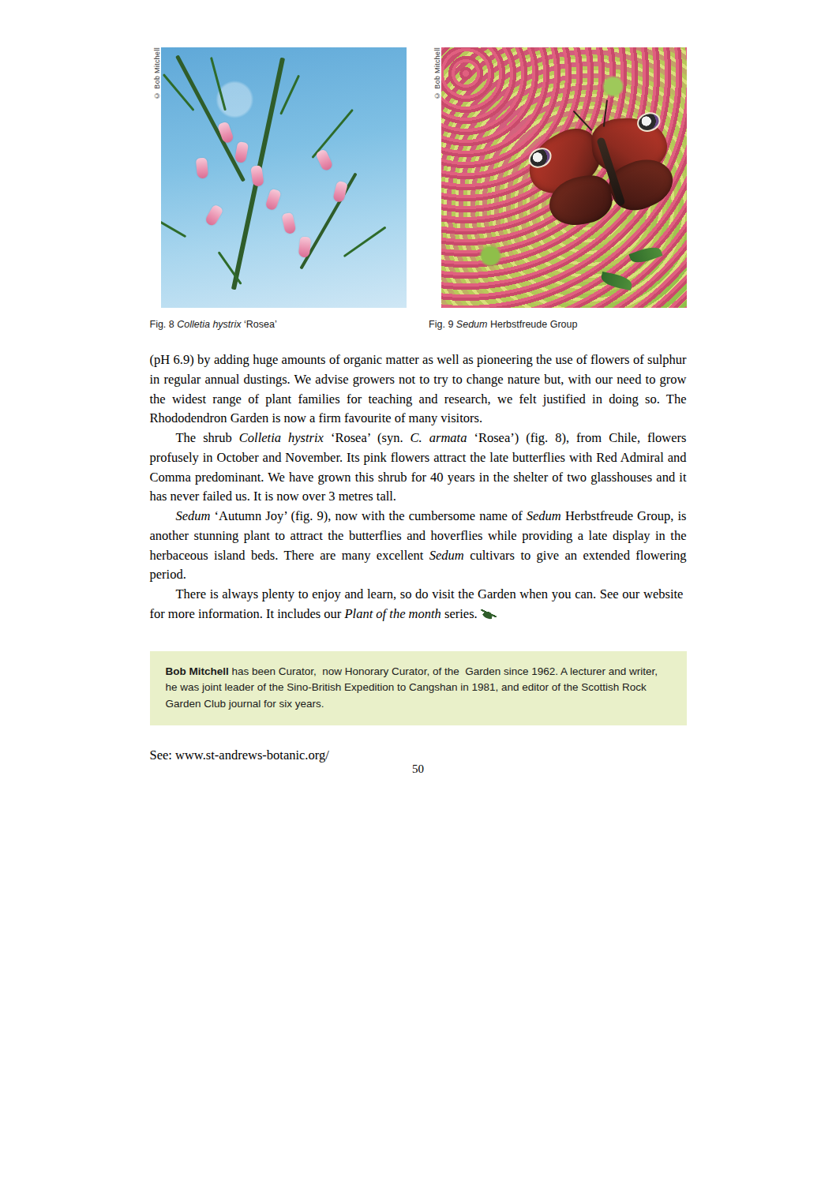© Bob Mitchell
© Bob Mitchell
Fig. 8 Colletia hystrix ‘Rosea’
Fig. 9 Sedum Herbstfreude Group
(pH 6.9) by adding huge amounts of organic matter as well as pioneering the use of flowers of sulphur in regular annual dustings. We advise growers not to try to change nature but, with our need to grow the widest range of plant families for teaching and research, we felt justified in doing so. The Rhododendron Garden is now a firm favourite of many visitors.
The shrub Colletia hystrix ‘Rosea’ (syn. C. armata ‘Rosea’) (fig. 8), from Chile, flowers profusely in October and November. Its pink flowers attract the late butterflies with Red Admiral and Comma predominant. We have grown this shrub for 40 years in the shelter of two glasshouses and it has never failed us. It is now over 3 metres tall.
Sedum ‘Autumn Joy’ (fig. 9), now with the cumbersome name of Sedum Herbstfreude Group, is another stunning plant to attract the butterflies and hoverflies while providing a late display in the herbaceous island beds. There are many excellent Sedum cultivars to give an extended flowering period.
There is always plenty to enjoy and learn, so do visit the Garden when you can. See our website for more information. It includes our Plant of the month series.
Bob Mitchell has been Curator, now Honorary Curator, of the Garden since 1962. A lecturer and writer, he was joint leader of the Sino-British Expedition to Cangshan in 1981, and editor of the Scottish Rock Garden Club journal for six years.
See: www.st-andrews-botanic.org/
50